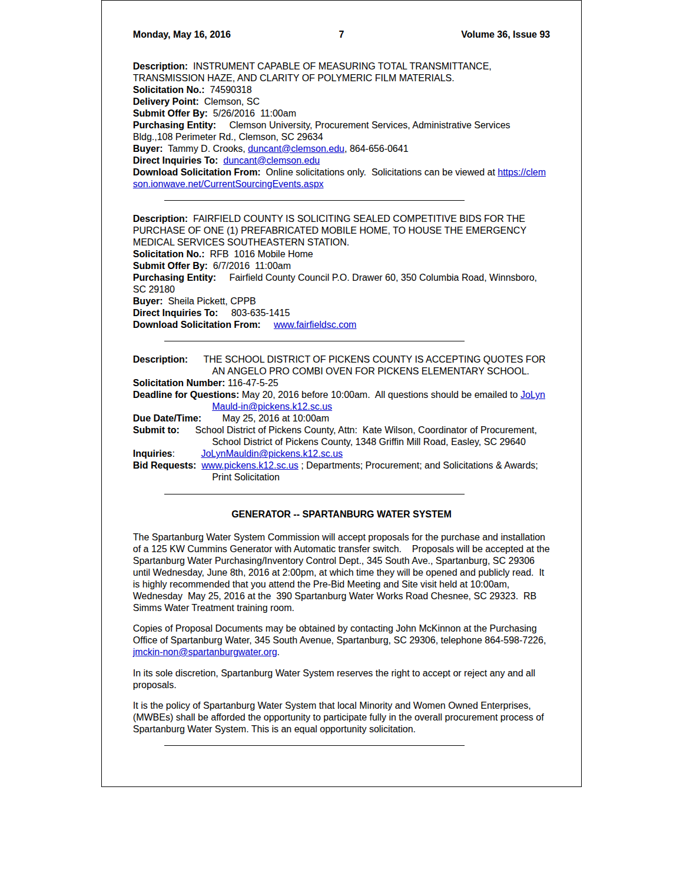Monday, May 16, 2016
7
Volume 36, Issue 93
Description: INSTRUMENT CAPABLE OF MEASURING TOTAL TRANSMITTANCE, TRANSMISSION HAZE, AND CLARITY OF POLYMERIC FILM MATERIALS.
Solicitation No.: 74590318
Delivery Point: Clemson, SC
Submit Offer By: 5/26/2016 11:00am
Purchasing Entity: Clemson University, Procurement Services, Administrative Services Bldg.,108 Perimeter Rd., Clemson, SC 29634
Buyer: Tammy D. Crooks, duncant@clemson.edu, 864-656-0641
Direct Inquiries To: duncant@clemson.edu
Download Solicitation From: Online solicitations only. Solicitations can be viewed at https://clemson.ionwave.net/CurrentSourcingEvents.aspx
Description: FAIRFIELD COUNTY IS SOLICITING SEALED COMPETITIVE BIDS FOR THE PURCHASE OF ONE (1) PREFABRICATED MOBILE HOME, TO HOUSE THE EMERGENCY MEDICAL SERVICES SOUTHEASTERN STATION.
Solicitation No.: RFB 1016 Mobile Home
Submit Offer By: 6/7/2016 11:00am
Purchasing Entity: Fairfield County Council P.O. Drawer 60, 350 Columbia Road, Winnsboro, SC 29180
Buyer: Sheila Pickett, CPPB
Direct Inquiries To: 803-635-1415
Download Solicitation From: www.fairfieldsc.com
Description: THE SCHOOL DISTRICT OF PICKENS COUNTY IS ACCEPTING QUOTES FOR AN ANGELO PRO COMBI OVEN FOR PICKENS ELEMENTARY SCHOOL.
Solicitation Number: 116-47-5-25
Deadline for Questions: May 20, 2016 before 10:00am. All questions should be emailed to JoLynMauld-in@pickens.k12.sc.us
Due Date/Time: May 25, 2016 at 10:00am
Submit to: School District of Pickens County, Attn: Kate Wilson, Coordinator of Procurement, School District of Pickens County, 1348 Griffin Mill Road, Easley, SC 29640
Inquiries: JoLynMauldin@pickens.k12.sc.us
Bid Requests: www.pickens.k12.sc.us ; Departments; Procurement; and Solicitations & Awards; Print Solicitation
GENERATOR -- SPARTANBURG WATER SYSTEM
The Spartanburg Water System Commission will accept proposals for the purchase and installation of a 125 KW Cummins Generator with Automatic transfer switch. Proposals will be accepted at the Spartanburg Water Purchasing/Inventory Control Dept., 345 South Ave., Spartanburg, SC 29306 until Wednesday, June 8th, 2016 at 2:00pm, at which time they will be opened and publicly read. It is highly recommended that you attend the Pre-Bid Meeting and Site visit held at 10:00am, Wednesday May 25, 2016 at the 390 Spartanburg Water Works Road Chesnee, SC 29323. RB Simms Water Treatment training room.
Copies of Proposal Documents may be obtained by contacting John McKinnon at the Purchasing Office of Spartanburg Water, 345 South Avenue, Spartanburg, SC 29306, telephone 864-598-7226, jmckin-non@spartanburgwater.org.
In its sole discretion, Spartanburg Water System reserves the right to accept or reject any and all proposals.
It is the policy of Spartanburg Water System that local Minority and Women Owned Enterprises, (MWBEs) shall be afforded the opportunity to participate fully in the overall procurement process of Spartanburg Water System. This is an equal opportunity solicitation.